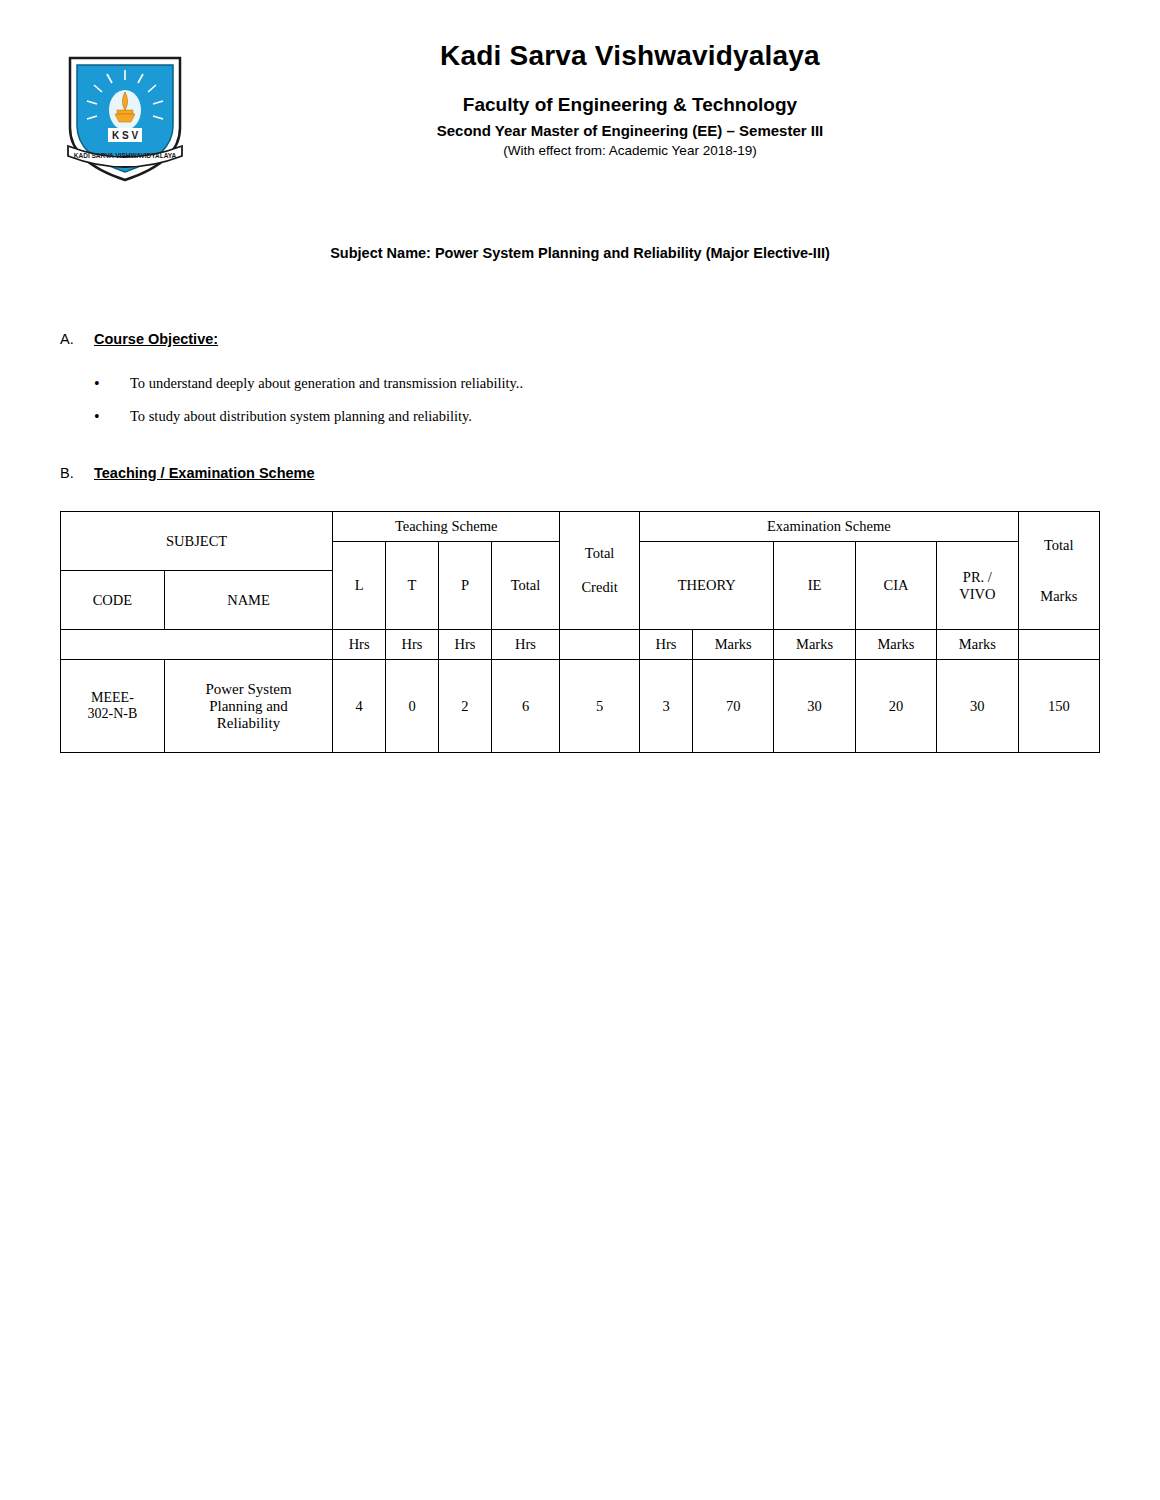K S V KADI SARVA VISHWAVIDYALAYA
Kadi Sarva Vishwavidyalaya
Faculty of Engineering & Technology
Second Year Master of Engineering (EE) – Semester III
(With effect from: Academic Year 2018-19)
Subject Name: Power System Planning and Reliability (Major Elective-III)
A. Course Objective:
To understand deeply about generation and transmission reliability..
To study about distribution system planning and reliability.
B. Teaching / Examination Scheme
| SUBJECT | Teaching Scheme | Total Credit | Examination Scheme | Total Marks |
| L | T | P | Total | THEORY | IE | CIA | PR. / VIVO |
| CODE | NAME |
| | Hrs | Hrs | Hrs | Hrs | | Hrs | Marks | Marks | Marks | Marks | |
| MEEE- 302-N-B | Power System Planning and Reliability | 4 | 0 | 2 | 6 | 5 | 3 | 70 | 30 | 20 | 30 | 150 |